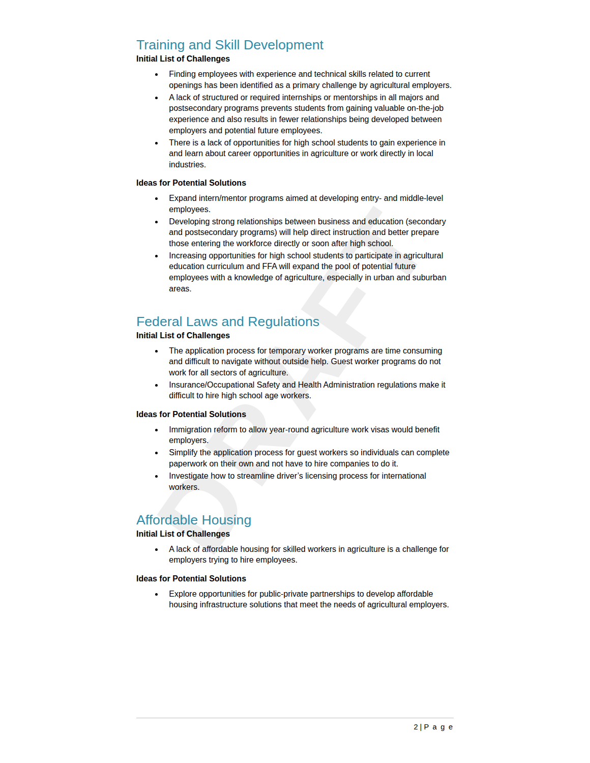DRAFT
Training and Skill Development
Initial List of Challenges
Finding employees with experience and technical skills related to current openings has been identified as a primary challenge by agricultural employers.
A lack of structured or required internships or mentorships in all majors and postsecondary programs prevents students from gaining valuable on-the-job experience and also results in fewer relationships being developed between employers and potential future employees.
There is a lack of opportunities for high school students to gain experience in and learn about career opportunities in agriculture or work directly in local industries.
Ideas for Potential Solutions
Expand intern/mentor programs aimed at developing entry- and middle-level employees.
Developing strong relationships between business and education (secondary and postsecondary programs) will help direct instruction and better prepare those entering the workforce directly or soon after high school.
Increasing opportunities for high school students to participate in agricultural education curriculum and FFA will expand the pool of potential future employees with a knowledge of agriculture, especially in urban and suburban areas.
Federal Laws and Regulations
Initial List of Challenges
The application process for temporary worker programs are time consuming and difficult to navigate without outside help. Guest worker programs do not work for all sectors of agriculture.
Insurance/Occupational Safety and Health Administration regulations make it difficult to hire high school age workers.
Ideas for Potential Solutions
Immigration reform to allow year-round agriculture work visas would benefit employers.
Simplify the application process for guest workers so individuals can complete paperwork on their own and not have to hire companies to do it.
Investigate how to streamline driver’s licensing process for international workers.
Affordable Housing
Initial List of Challenges
A lack of affordable housing for skilled workers in agriculture is a challenge for employers trying to hire employees.
Ideas for Potential Solutions
Explore opportunities for public-private partnerships to develop affordable housing infrastructure solutions that meet the needs of agricultural employers.
2 | P a g e